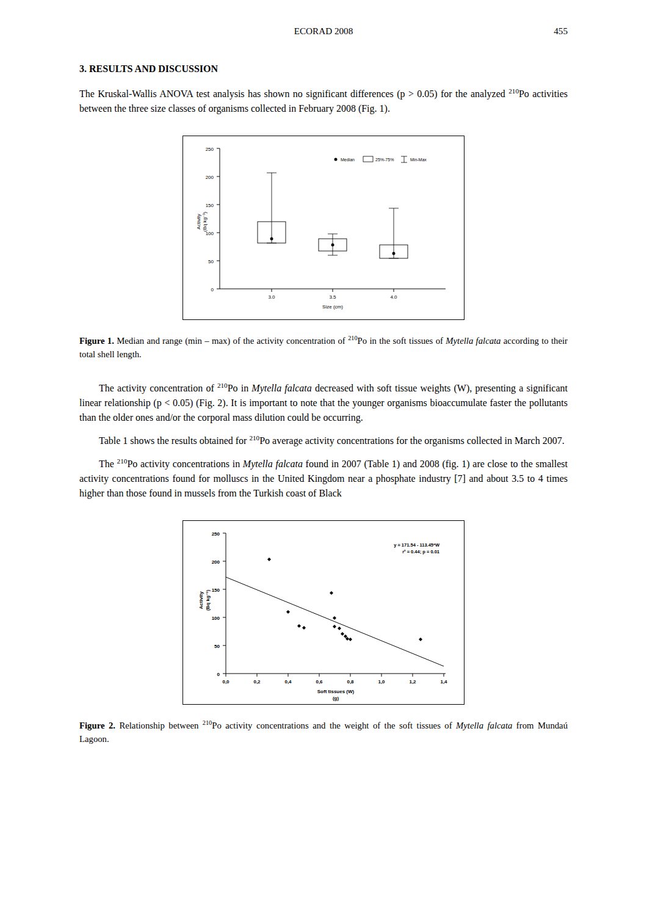ECORAD 2008 455
3. RESULTS AND DISCUSSION
The Kruskal-Wallis ANOVA test analysis has shown no significant differences (p > 0.05) for the analyzed 210Po activities between the three size classes of organisms collected in February 2008 (Fig. 1).
0 50 100 150 200 250 Activity (Bq kg⁻¹) 3.0 3.5 4.0 Size (cm) Median 25%-75% Min-Max
Figure 1. Median and range (min – max) of the activity concentration of 210Po in the soft tissues of Mytella falcata according to their total shell length.
The activity concentration of 210Po in Mytella falcata decreased with soft tissue weights (W), presenting a significant linear relationship (p < 0.05) (Fig. 2). It is important to note that the younger organisms bioaccumulate faster the pollutants than the older ones and/or the corporal mass dilution could be occurring.
Table 1 shows the results obtained for 210Po average activity concentrations for the organisms collected in March 2007.
The 210Po activity concentrations in Mytella falcata found in 2007 (Table 1) and 2008 (fig. 1) are close to the smallest activity concentrations found for molluscs in the United Kingdom near a phosphate industry [7] and about 3.5 to 4 times higher than those found in mussels from the Turkish coast of Black
0 50 100 150 200 250 Activity (Bq kg⁻¹) 0,0 0,2 0,4 0,6 0,8 1,0 1,2 1,4 Soft tissues (W) (g) y = 171.54 - 113.45*W r² = 0.44; p = 0.01
Figure 2. Relationship between 210Po activity concentrations and the weight of the soft tissues of Mytella falcata from Mundaú Lagoon.